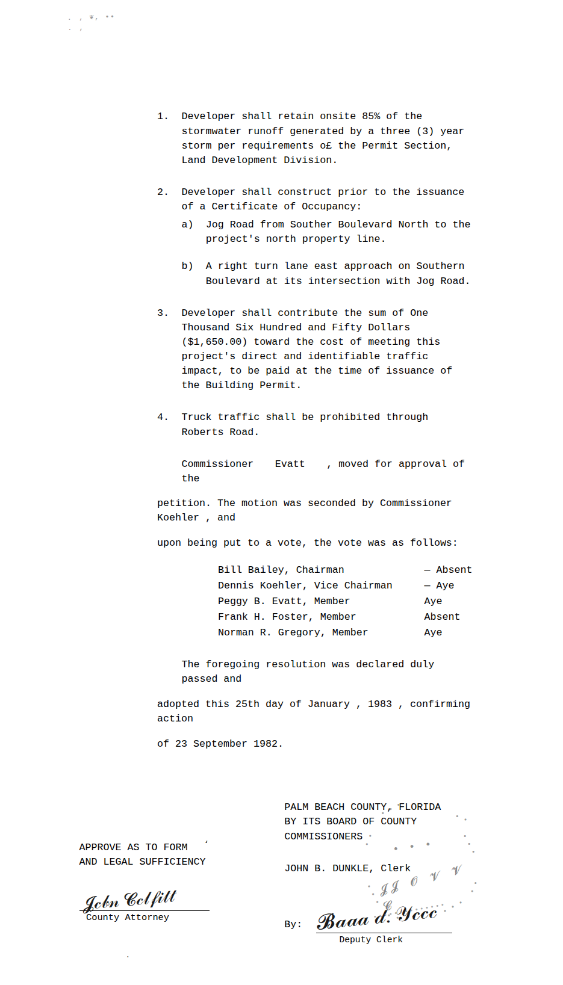. , ❦, ••
. ,
1. Developer shall retain onsite 85% of the stormwater runoff generated by a three (3) year storm per requirements o£ the Permit Section, Land Development Division.
2. Developer shall construct prior to the issuance of a Certificate of Occupancy:
a) Jog Road from Souther Boulevard North to the project's north property line.
b) A right turn lane east approach on Southern Boulevard at its intersection with Jog Road.
3. Developer shall contribute the sum of One Thousand Six Hundred and Fifty Dollars ($1,650.00) toward the cost of meeting this project's direct and identifiable traffic impact, to be paid at the time of issuance of the Building Permit.
4. Truck traffic shall be prohibited through Roberts Road.
Commissioner Evatt , moved for approval of the
petition. The motion was seconded by Commissioner Koehler , and
upon being put to a vote, the vote was as follows:
| Bill Bailey, Chairman | — Absent |
| Dennis Koehler, Vice Chairman | — Aye |
| Peggy B. Evatt, Member | Aye |
| Frank H. Foster, Member | Absent |
| Norman R. Gregory, Member | Aye |
The foregoing resolution was declared duly passed and
adopted this 25th day of January , 1983 , confirming action
of 23 September 1982.
PALM BEACH COUNTY, FLORIDA
BY ITS BOARD OF COUNTY
COMMISSIONERS
JOHN B. DUNKLE, Clerk
By: 𝓑𝒶𝒶𝒶 𝒹. 𝒴𝒸𝒸𝒸 Deputy Clerk
• • • • • • • • • • • • • • • • • • • •
• • •
𝓙𝓙 𝓞 𝓥 𝓥 𝓒
••••••••••••••
APPROVE AS TO FORM ‘
AND LEGAL SUFFICIENCY
𝓙𝒸𝒷𝓃 𝓒𝒸𝓁𝒻𝒾𝓉𝓉
County Attorney
.